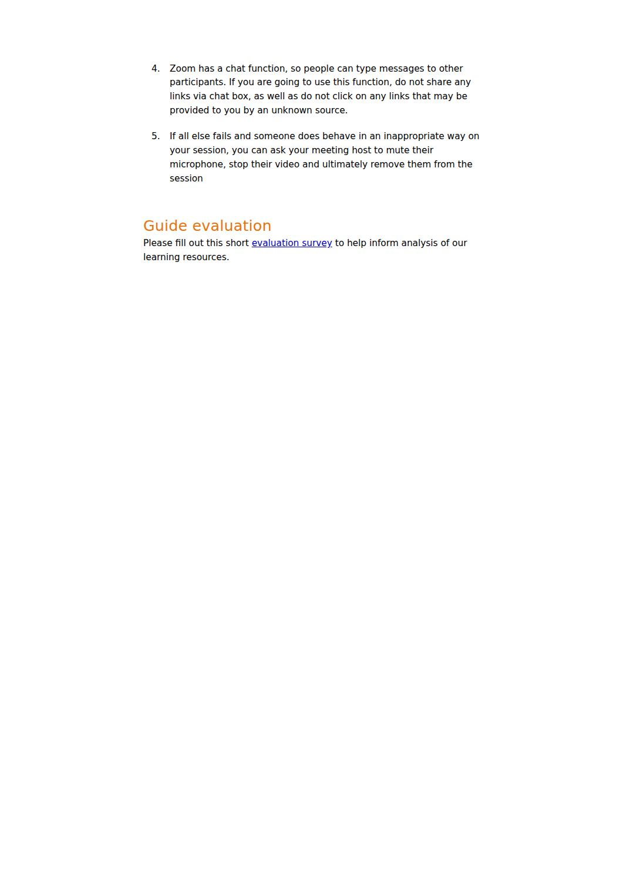Zoom has a chat function, so people can type messages to other participants. If you are going to use this function, do not share any links via chat box, as well as do not click on any links that may be provided to you by an unknown source.
If all else fails and someone does behave in an inappropriate way on your session, you can ask your meeting host to mute their microphone, stop their video and ultimately remove them from the session
Guide evaluation
Please fill out this short evaluation survey to help inform analysis of our learning resources.